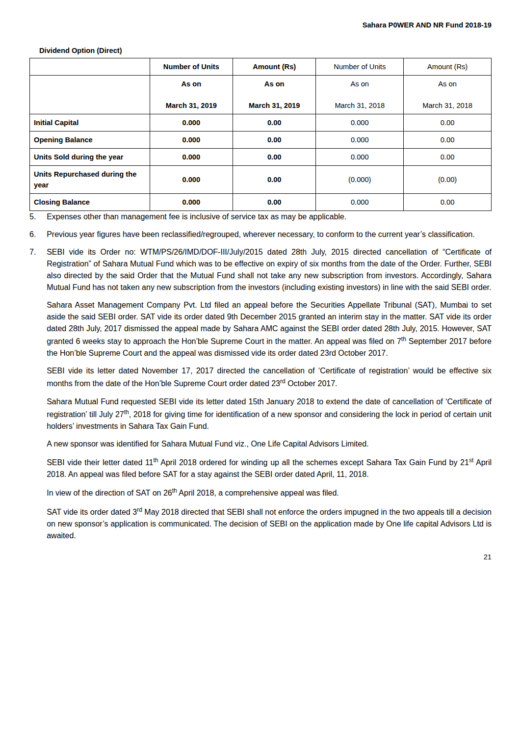Sahara P0WER AND NR Fund 2018-19
Dividend Option (Direct)
| | Number of Units | Amount (Rs) | Number of Units | Amount (Rs) |
| --- | --- | --- | --- | --- |
| | As on March 31, 2019 | As on March 31, 2019 | As on March 31, 2018 | As on March 31, 2018 |
| Initial Capital | 0.000 | 0.00 | 0.000 | 0.00 |
| Opening Balance | 0.000 | 0.00 | 0.000 | 0.00 |
| Units Sold during the year | 0.000 | 0.00 | 0.000 | 0.00 |
| Units Repurchased during the year | 0.000 | 0.00 | (0.000) | (0.00) |
| Closing Balance | 0.000 | 0.00 | 0.000 | 0.00 |
5. Expenses other than management fee is inclusive of service tax as may be applicable.
6. Previous year figures have been reclassified/regrouped, wherever necessary, to conform to the current year’s classification.
7.
SEBI vide its Order no: WTM/PS/26/IMD/DOF-III/July/2015 dated 28th July, 2015 directed cancellation of “Certificate of Registration” of Sahara Mutual Fund which was to be effective on expiry of six months from the date of the Order. Further, SEBI also directed by the said Order that the Mutual Fund shall not take any new subscription from investors. Accordingly, Sahara Mutual Fund has not taken any new subscription from the investors (including existing investors) in line with the said SEBI order.
Sahara Asset Management Company Pvt. Ltd filed an appeal before the Securities Appellate Tribunal (SAT), Mumbai to set aside the said SEBI order. SAT vide its order dated 9th December 2015 granted an interim stay in the matter. SAT vide its order dated 28th July, 2017 dismissed the appeal made by Sahara AMC against the SEBI order dated 28th July, 2015. However, SAT granted 6 weeks stay to approach the Hon’ble Supreme Court in the matter. An appeal was filed on 7th September 2017 before the Hon’ble Supreme Court and the appeal was dismissed vide its order dated 23rd October 2017.
SEBI vide its letter dated November 17, 2017 directed the cancellation of ‘Certificate of registration’ would be effective six months from the date of the Hon’ble Supreme Court order dated 23rd October 2017.
Sahara Mutual Fund requested SEBI vide its letter dated 15th January 2018 to extend the date of cancellation of ‘Certificate of registration’ till July 27th, 2018 for giving time for identification of a new sponsor and considering the lock in period of certain unit holders’ investments in Sahara Tax Gain Fund.
A new sponsor was identified for Sahara Mutual Fund viz., One Life Capital Advisors Limited.
SEBI vide their letter dated 11th April 2018 ordered for winding up all the schemes except Sahara Tax Gain Fund by 21st April 2018. An appeal was filed before SAT for a stay against the SEBI order dated April, 11, 2018.
In view of the direction of SAT on 26th April 2018, a comprehensive appeal was filed.
SAT vide its order dated 3rd May 2018 directed that SEBI shall not enforce the orders impugned in the two appeals till a decision on new sponsor’s application is communicated. The decision of SEBI on the application made by One life capital Advisors Ltd is awaited.
21